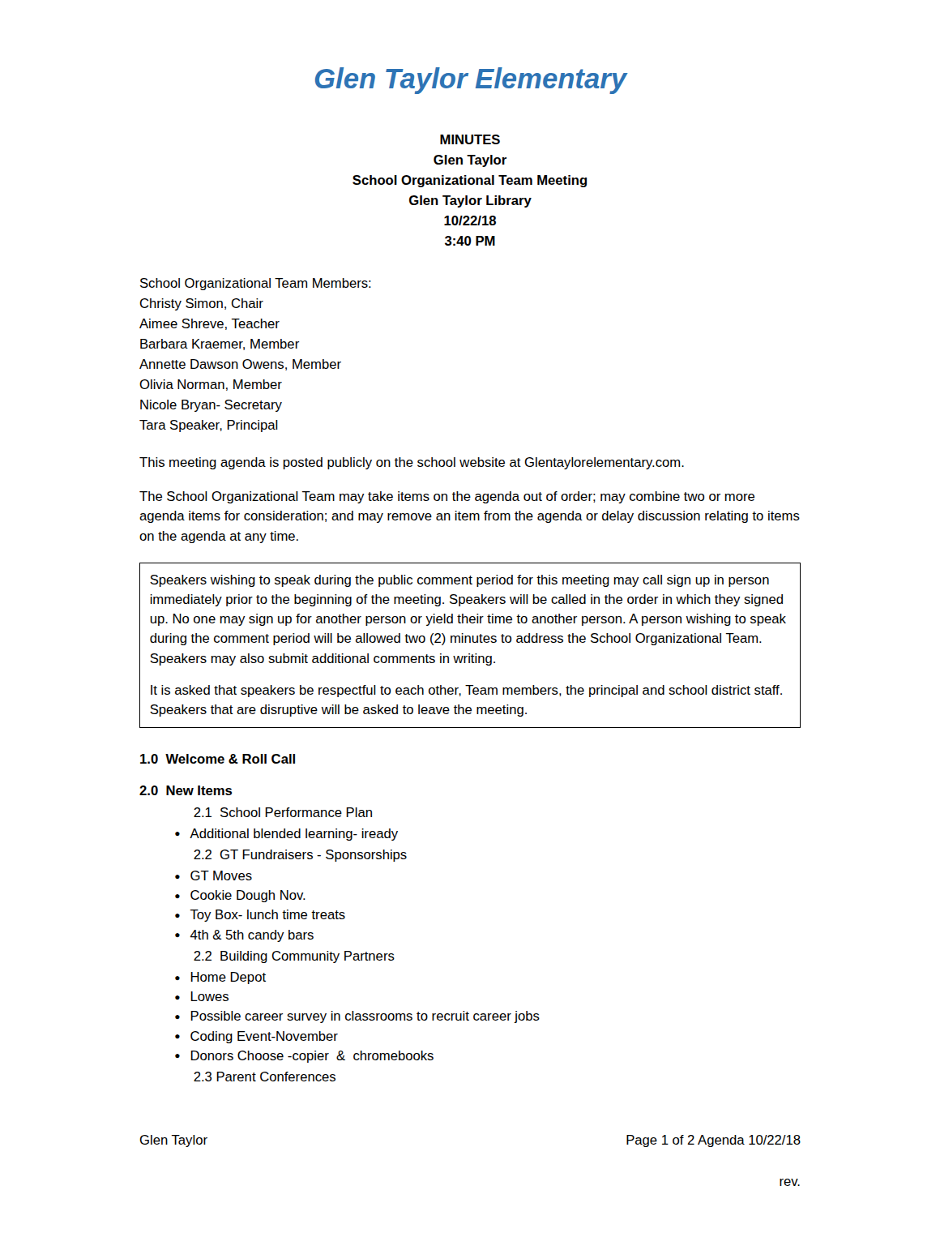Glen Taylor Elementary
MINUTES
Glen Taylor
School Organizational Team Meeting
Glen Taylor Library
10/22/18
3:40 PM
School Organizational Team Members:
Christy Simon, Chair
Aimee Shreve, Teacher
Barbara Kraemer, Member
Annette Dawson Owens, Member
Olivia Norman, Member
Nicole Bryan- Secretary
Tara Speaker, Principal
This meeting agenda is posted publicly on the school website at Glentaylorelementary.com.
The School Organizational Team may take items on the agenda out of order; may combine two or more agenda items for consideration; and may remove an item from the agenda or delay discussion relating to items on the agenda at any time.
Speakers wishing to speak during the public comment period for this meeting may call sign up in person immediately prior to the beginning of the meeting. Speakers will be called in the order in which they signed up. No one may sign up for another person or yield their time to another person. A person wishing to speak during the comment period will be allowed two (2) minutes to address the School Organizational Team. Speakers may also submit additional comments in writing.
It is asked that speakers be respectful to each other, Team members, the principal and school district staff. Speakers that are disruptive will be asked to leave the meeting.
1.0 Welcome & Roll Call
2.0 New Items
2.1 School Performance Plan
Additional blended learning- iready
2.2 GT Fundraisers - Sponsorships
GT Moves
Cookie Dough Nov.
Toy Box- lunch time treats
4th & 5th candy bars
2.2 Building Community Partners
Home Depot
Lowes
Possible career survey in classrooms to recruit career jobs
Coding Event-November
Donors Choose -copier & chromebooks
2.3 Parent Conferences
Glen Taylor Page 1 of 2 Agenda 10/22/18
rev.